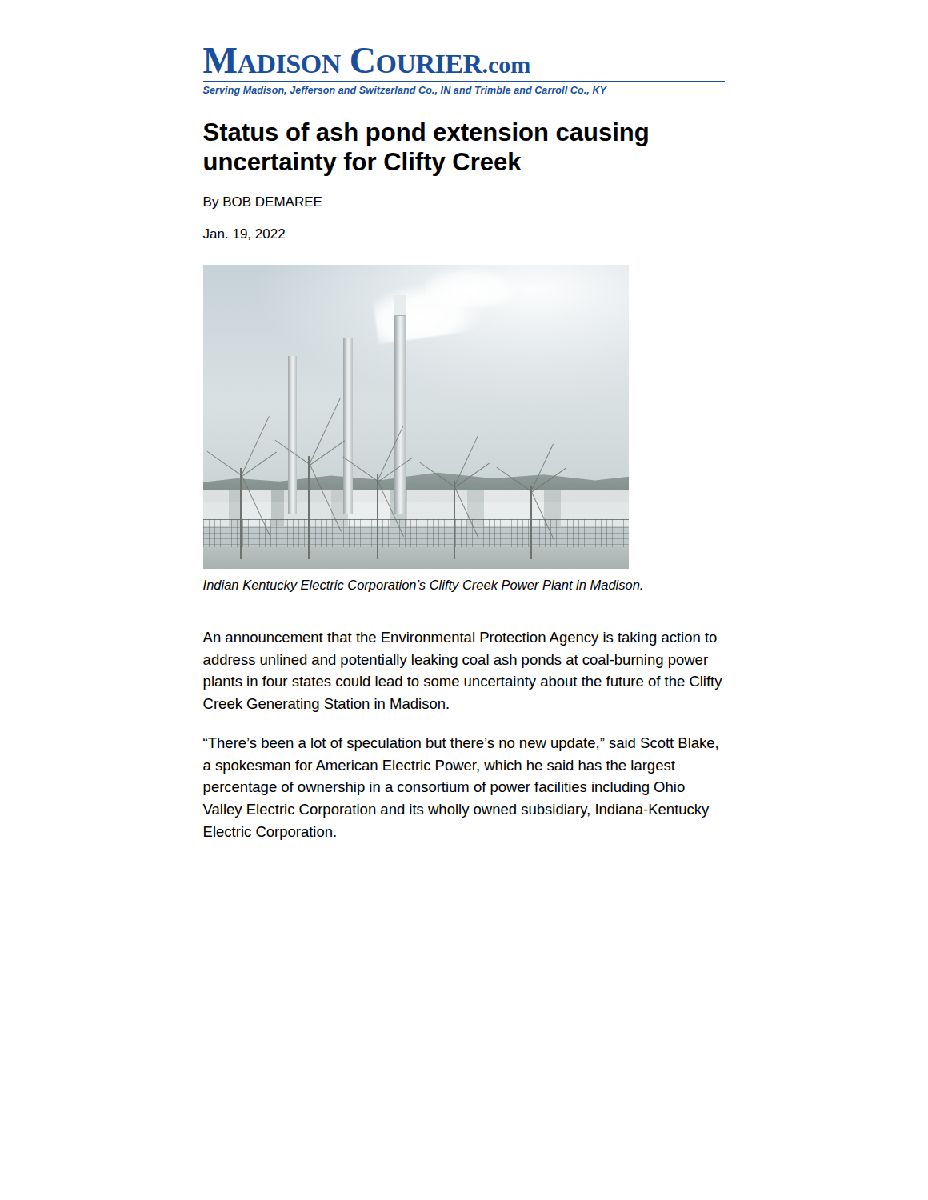MADISON COURIER.com
Serving Madison, Jefferson and Switzerland Co., IN and Trimble and Carroll Co., KY
Status of ash pond extension causing uncertainty for Clifty Creek
By BOB DEMAREE
Jan. 19, 2022
Indian Kentucky Electric Corporation’s Clifty Creek Power Plant in Madison.
An announcement that the Environmental Protection Agency is taking action to address unlined and potentially leaking coal ash ponds at coal-burning power plants in four states could lead to some uncertainty about the future of the Clifty Creek Generating Station in Madison.
“There’s been a lot of speculation but there’s no new update,” said Scott Blake, a spokesman for American Electric Power, which he said has the largest percentage of ownership in a consortium of power facilities including Ohio Valley Electric Corporation and its wholly owned subsidiary, Indiana-Kentucky Electric Corporation.